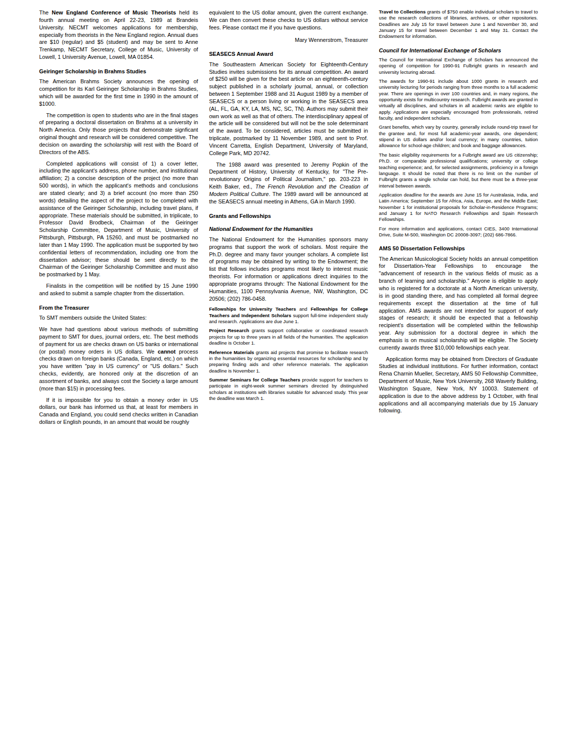The New England Conference of Music Theorists held its fourth annual meeting on April 22-23, 1989 at Brandeis University. NECMT welcomes applications for membership, especially from theorists in the New England region. Annual dues are $10 (regular) and $5 (student) and may be sent to Anne Trenkamp, NECMT Secretary, College of Music, University of Lowell, 1 University Avenue, Lowell, MA 01854.
Geiringer Scholarship in Brahms Studies
The American Brahms Society announces the opening of competition for its Karl Geiringer Scholarship in Brahms Studies, which will be awarded for the first time in 1990 in the amount of $1000.
The competition is open to students who are in the final stages of preparing a doctoral dissertation on Brahms at a university in North America. Only those projects that demonstrate signficant original thought and research will be considered competitive. The decision on awarding the scholarship will rest with the Board of Directors of the ABS.
Completed applications will consist of 1) a cover letter, including the applicant's address, phone number, and institutional affiliation; 2) a concise description of the project (no more than 500 words), in which the applicant's methods and conclusions are stated clearly; and 3) a brief account (no more than 250 words) detailing the aspect of the project to be completed with assistance of the Geiringer Scholarship, including travel plans, if appropriate. These materials should be submitted, in triplicate, to Professor David Brodbeck, Chairman of the Geiringer Scholarship Committee, Department of Music, University of Pittsburgh, Pittsburgh, PA 15260, and must be postmarked no later than 1 May 1990. The application must be supported by two confidential letters of recommendation, including one from the dissertation advisor; these should be sent directly to the Chairman of the Geiringer Scholarship Committee and must also be postmarked by 1 May.
Finalists in the competition will be notified by 15 June 1990 and asked to submit a sample chapter from the dissertation.
From the Treasurer
To SMT members outside the United States:
We have had questions about various methods of submitting payment to SMT for dues, journal orders, etc. The best methods of payment for us are checks drawn on US banks or international (or postal) money orders in US dollars. We cannot process checks drawn on foreign banks (Canada, England, etc.) on which you have written "pay in US currency" or "US dollars." Such checks, evidently, are honored only at the discretion of an assortment of banks, and always cost the Society a large amount (more than $15) in processing fees.
If it is impossible for you to obtain a money order in US dollars, our bank has informed us that, at least for members in Canada and England, you could send checks written in Canadian dollars or English pounds, in an amount that would be roughly
equivalent to the US dollar amount, given the current exchange. We can then convert these checks to US dollars without service fees. Please contact me if you have questions.
Mary Wennerstrom, Treasurer
SEASECS Annual Award
The Southeastern American Society for Eighteenth-Century Studies invites submissions for its annual competition. An award of $250 will be given for the best article on an eighteenth-century subject published in a scholarly journal, annual, or collection between 1 September 1988 and 31 August 1989 by a member of SEASECS or a person living or working in the SEASECS area (AL, FL, GA, KY, LA, MS, NC, SC, TN). Authors may submit their own work as well as that of others. The interdisciplinary appeal of the article will be considered but will not be the sole determinant of the award. To be considered, articles must be submitted in triplicate, postmarked by 11 November 1989, and sent to Prof. Vincent Carretta, English Department, University of Maryland, College Park, MD 20742.
The 1988 award was presented to Jeremy Popkin of the Department of History, University of Kentucky, for "The Pre-revolutionary Origins of Political Journalism," pp. 203-223 in Keith Baker, ed., The French Revolution and the Creation of Modern Political Culture. The 1989 award will be announced at the SEASECS annual meeting in Athens, GA in March 1990.
Grants and Fellowships
National Endowment for the Humanities
The National Endowment for the Humanities sponsors many programs that support the work of scholars. Most require the Ph.D. degree and many favor younger scholars. A complete list of programs may be obtained by writing to the Endowment; the list that follows includes programs most likely to interest music theorists. For information or applications direct inquiries to the appropriate programs through: The National Endowment for the Humanities, 1100 Pennsylvania Avenue, NW, Washington, DC 20506; (202) 786-0458.
Fellowships for University Teachers and Fellowships for College Teachers and Independent Scholars support full-time independent study and research. Applications are due June 1.
Project Research grants support collaborative or coordinated research projects for up to three years in all fields of the humanities. The application deadline is October 1.
Reference Materials grants aid projects that promise to facilitate research in the humanities by organizing essential resources for scholarship and by preparing finding aids and other reference materials. The application deadline is November 1.
Summer Seminars for College Teachers provide support for teachers to participate in eight-week summer seminars directed by distinguished scholars at institutions with libraries suitable for advanced study. This year the deadline was March 1.
Travel to Collections grants of $750 enable individual scholars to travel to use the research collections of libraries, archives, or other repositories. Deadlines are July 15 for travel between June 1 and November 30, and January 15 for travel between December 1 and May 31. Contact the Endowment for information.
Council for International Exchange of Scholars
The Council for International Exchange of Scholars has announced the opening of competition for 1990-91 Fulbright grants in research and university lecturing abroad.
The awards for 1990-91 include about 1000 grants in research and university lecturing for periods ranging from three months to a full academic year. There are openings in over 100 countries and, in many regions, the opportunity exists for multicountry research. Fulbright awards are granted in virtually all disciplines, and scholars in all academic ranks are eligible to apply. Applications are especially encouraged from professionals, retired faculty, and independent scholars.
Grant benefits, which vary by country, generally include round-trip travel for the grantee and, for most full academic-year awards, one dependent; stipend in US dollars and/or local currency; in many countries, tuition allowance for school-age children; and book and baggage allowances.
The basic eligibility requirements for a Fulbright award are US citizenship; Ph.D. or comparable professional qualifications; university or college teaching experience; and, for selected assignments, proficiency in a foreign language. It should be noted that there is no limit on the number of Fulbright grants a single scholar can hold, but there must be a three-year interval between awards.
Application deadline for the awards are June 15 for Australasia, India, and Latin America; September 15 for Africa, Asia, Europe, and the Middle East; November 1 for institutional proposals for Scholar-in-Residence Programs; and January 1 for NATO Research Fellowships and Spain Research Fellowships.
For more information and applications, contact CIES, 3400 International Drive, Suite M-500, Washington DC 20008-3097; (202) 686-7866.
AMS 50 Dissertation Fellowships
The American Musicological Society holds an annual competition for Dissertation-Year Fellowships to encourage the "advancement of research in the various fields of music as a branch of learning and scholarship." Anyone is eligible to apply who is registered for a doctorate at a North American university, is in good standing there, and has completed all formal degree requirements except the dissertation at the time of full application. AMS awards are not intended for support of early stages of research; it should be expected that a fellowship recipient's dissertation will be completed within the fellowship year. Any submission for a doctoral degree in which the emphasis is on musical scholarship will be eligible. The Society currently awards three $10,000 fellowships each year.
Application forms may be obtained from Directors of Graduate Studies at individual institutions. For further information, contact Rena Charnin Mueller, Secretary, AMS 50 Fellowship Committee, Department of Music, New York University, 268 Waverly Building, Washington Square, New York, NY 10003. Statement of application is due to the above address by 1 October, with final applications and all accompanying materials due by 15 January following.